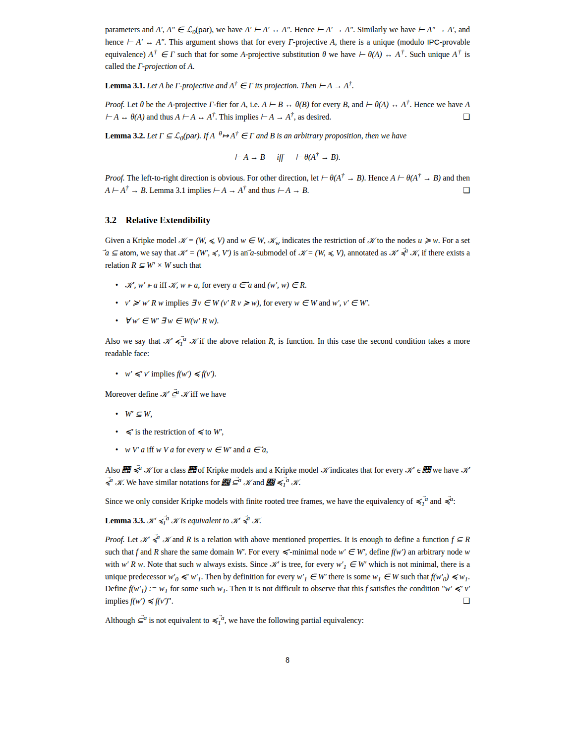parameters and A′, A″ ∈ ℒ0(par), we have A′ ⊢ A′ ↔ A″. Hence ⊢ A′ → A″. Similarly we have ⊢ A″ → A′, and hence ⊢ A′ ↔ A″. This argument shows that for every Γ-projective A, there is a unique (modulo IPC-provable equivalence) A† ∈ Γ such that for some A-projective substitution θ we have ⊢ θ(A) ↔ A†. Such unique A† is called the Γ-projection of A.
Lemma 3.1. Let A be Γ-projective and A† ∈ Γ its projection. Then ⊢ A → A†.
Proof. Let θ be the A-projective Γ-fier for A, i.e. A ⊢ B ↔ θ(B) for every B, and ⊢ θ(A) ↔ A†. Hence we have A ⊢ A ↔ θ(A) and thus A ⊢ A ↔ A†. This implies ⊢ A → A†, as desired. ❑
Lemma 3.2. Let Γ ⊆ ℒ0(par). If A θ↦ A† ∈ Γ and B is an arbitrary proposition, then we have
⊢ A → B iff ⊢ θ(A† → B).
Proof. The left-to-right direction is obvious. For other direction, let ⊢ θ(A† → B). Hence A ⊢ θ(A† → B) and then A ⊢ A† → B. Lemma 3.1 implies ⊢ A → A† and thus ⊢ A → B. ❑
3.2 Relative Extendibility
Given a Kripke model 𝒦 = (W, ≼, V) and w ∈ W, 𝒦w indicates the restriction of 𝒦 to the nodes u ≽ w. For a set ⃗a ⊆ atom, we say that 𝒦′ = (W′, ≼′, V′) is an ⃗a-submodel of 𝒦 = (W, ≼, V), annotated as 𝒦′ ≼⃗a 𝒦, if there exists a relation R ⊆ W′ × W such that
𝒦′, w′ ⊩ a iff 𝒦, w ⊩ a, for every a ∈ ⃗a and (w′, w) ∈ R.
v′ ≽′ w′ R w implies ∃ v ∈ W (v′ R v ≽ w), for every w ∈ W and w′, v′ ∈ W′.
∀ w′ ∈ W′ ∃ w ∈ W(w′ R w).
Also we say that 𝒦′ ≼1⃗a 𝒦 if the above relation R, is function. In this case the second condition takes a more readable face:
w′ ≼′ v′ implies f(w′) ≼ f(v′).
Moreover define 𝒦′ ⊆⃗a 𝒦 iff we have
W′ ⊆ W,
≼′ is the restriction of ≼ to W′,
w V′ a iff w V a for every w ∈ W′ and a ∈ ⃗a,
Also 𝒧 ≼⃗a 𝒦 for a class 𝒧 of Kripke models and a Kripke model 𝒦 indicates that for every 𝒦′ ∈ 𝒧 we have 𝒦′ ≼⃗a 𝒦. We have similar notations for 𝒧 ⊆⃗a 𝒦 and 𝒧 ≼1⃗a 𝒦.
Since we only consider Kripke models with finite rooted tree frames, we have the equivalency of ≼1⃗a and ≼⃗a:
Lemma 3.3. 𝒦′ ≼1⃗a 𝒦 is equivalent to 𝒦′ ≼⃗a 𝒦.
Proof. Let 𝒦′ ≼⃗a 𝒦 and R is a relation with above mentioned properties. It is enough to define a function f ⊆ R such that f and R share the same domain W′. For every ≼′-minimal node w′ ∈ W′, define f(w′) an arbitrary node w with w′ R w. Note that such w always exists. Since 𝒦′ is tree, for every w′1 ∈ W′ which is not minimal, there is a unique predecessor w′0 ≼′ w′1. Then by definition for every w′1 ∈ W′ there is some w1 ∈ W such that f(w′0) ≼ w1. Define f(w′1) := w1 for some such w1. Then it is not difficult to observe that this f satisfies the condition "w′ ≼′ v′ implies f(w′) ≼ f(v′)". ❑
Although ⊆⃗a is not equivalent to ≼1⃗a, we have the following partial equivalency:
8